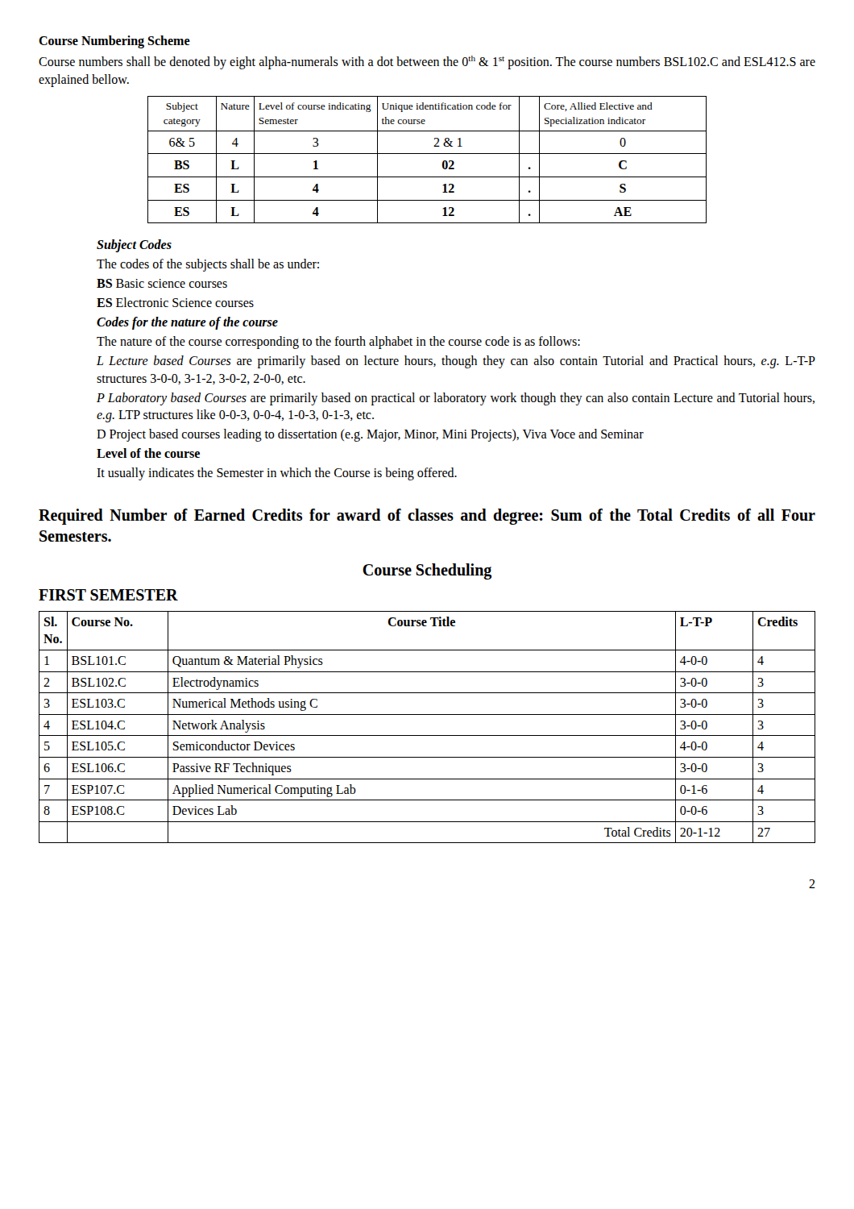Course Numbering Scheme
Course numbers shall be denoted by eight alpha-numerals with a dot between the 0th & 1st position. The course numbers BSL102.C and ESL412.S are explained bellow.
| Subject category | Nature | Level of course indicating Semester | Unique identification code for the course | | Core, Allied Elective and Specialization indicator |
| 6& 5 | 4 | 3 | 2 & 1 | | 0 |
| BS | L | 1 | 02 | . | C |
| ES | L | 4 | 12 | . | S |
| ES | L | 4 | 12 | . | AE |
Subject Codes
The codes of the subjects shall be as under:
BS Basic science courses
ES Electronic Science courses
Codes for the nature of the course
The nature of the course corresponding to the fourth alphabet in the course code is as follows:
L Lecture based Courses are primarily based on lecture hours, though they can also contain Tutorial and Practical hours, e.g. L-T-P structures 3-0-0, 3-1-2, 3-0-2, 2-0-0, etc.
P Laboratory based Courses are primarily based on practical or laboratory work though they can also contain Lecture and Tutorial hours, e.g. LTP structures like 0-0-3, 0-0-4, 1-0-3, 0-1-3, etc.
D Project based courses leading to dissertation (e.g. Major, Minor, Mini Projects), Viva Voce and Seminar
Level of the course
It usually indicates the Semester in which the Course is being offered.
Required Number of Earned Credits for award of classes and degree: Sum of the Total Credits of all Four Semesters.
Course Scheduling
FIRST SEMESTER
| Sl. No. | Course No. | Course Title | L-T-P | Credits |
| --- | --- | --- | --- | --- |
| 1 | BSL101.C | Quantum & Material Physics | 4-0-0 | 4 |
| 2 | BSL102.C | Electrodynamics | 3-0-0 | 3 |
| 3 | ESL103.C | Numerical Methods using C | 3-0-0 | 3 |
| 4 | ESL104.C | Network Analysis | 3-0-0 | 3 |
| 5 | ESL105.C | Semiconductor Devices | 4-0-0 | 4 |
| 6 | ESL106.C | Passive RF Techniques | 3-0-0 | 3 |
| 7 | ESP107.C | Applied Numerical Computing Lab | 0-1-6 | 4 |
| 8 | ESP108.C | Devices Lab | 0-0-6 | 3 |
| | | Total Credits | 20-1-12 | 27 |
2